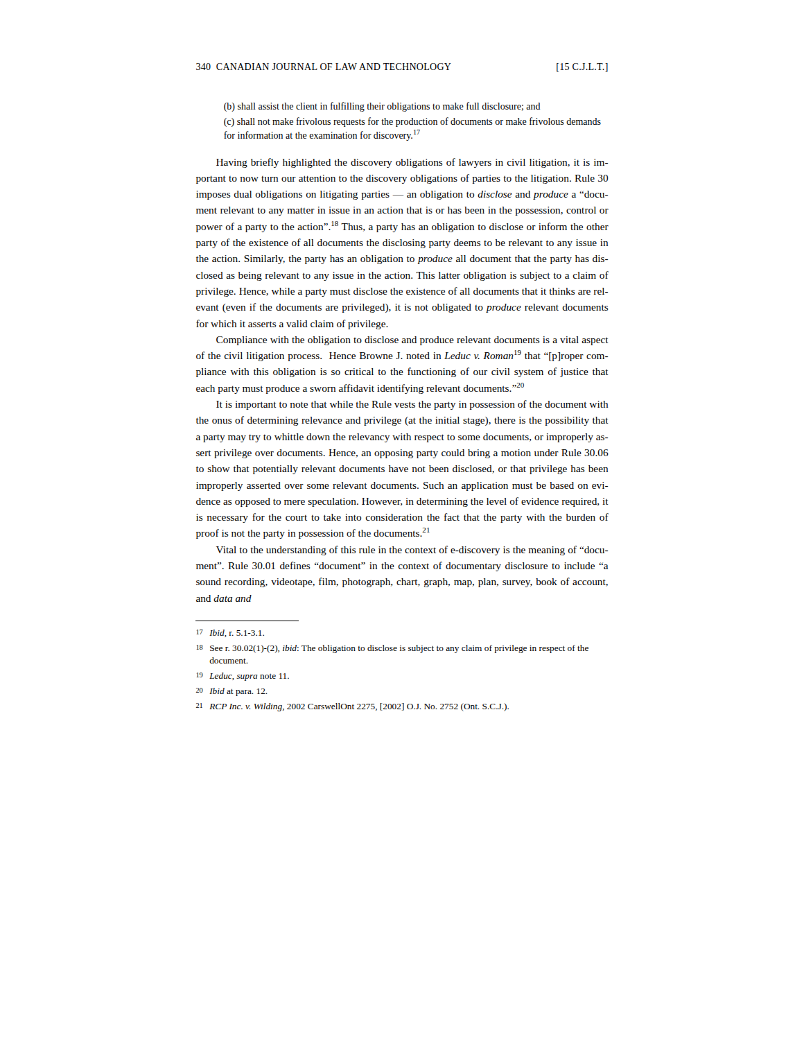340 CANADIAN JOURNAL OF LAW AND TECHNOLOGY [15 C.J.L.T.]
(b) shall assist the client in fulfilling their obligations to make full disclosure; and
(c) shall not make frivolous requests for the production of documents or make frivolous demands for information at the examination for discovery.17
Having briefly highlighted the discovery obligations of lawyers in civil litigation, it is important to now turn our attention to the discovery obligations of parties to the litigation. Rule 30 imposes dual obligations on litigating parties — an obligation to disclose and produce a “document relevant to any matter in issue in an action that is or has been in the possession, control or power of a party to the action”.18 Thus, a party has an obligation to disclose or inform the other party of the existence of all documents the disclosing party deems to be relevant to any issue in the action. Similarly, the party has an obligation to produce all document that the party has disclosed as being relevant to any issue in the action. This latter obligation is subject to a claim of privilege. Hence, while a party must disclose the existence of all documents that it thinks are relevant (even if the documents are privileged), it is not obligated to produce relevant documents for which it asserts a valid claim of privilege.
Compliance with the obligation to disclose and produce relevant documents is a vital aspect of the civil litigation process. Hence Browne J. noted in Leduc v. Roman19 that “[p]roper compliance with this obligation is so critical to the functioning of our civil system of justice that each party must produce a sworn affidavit identifying relevant documents.”20
It is important to note that while the Rule vests the party in possession of the document with the onus of determining relevance and privilege (at the initial stage), there is the possibility that a party may try to whittle down the relevancy with respect to some documents, or improperly assert privilege over documents. Hence, an opposing party could bring a motion under Rule 30.06 to show that potentially relevant documents have not been disclosed, or that privilege has been improperly asserted over some relevant documents. Such an application must be based on evidence as opposed to mere speculation. However, in determining the level of evidence required, it is necessary for the court to take into consideration the fact that the party with the burden of proof is not the party in possession of the documents.21
Vital to the understanding of this rule in the context of e-discovery is the meaning of “document”. Rule 30.01 defines “document” in the context of documentary disclosure to include “a sound recording, videotape, film, photograph, chart, graph, map, plan, survey, book of account, and data and
17
Ibid, r. 5.1-3.1.
18
See r. 30.02(1)-(2), ibid: The obligation to disclose is subject to any claim of privilege in respect of the document.
19
Leduc, supra note 11.
20
Ibid at para. 12.
21
RCP Inc. v. Wilding, 2002 CarswellOnt 2275, [2002] O.J. No. 2752 (Ont. S.C.J.).